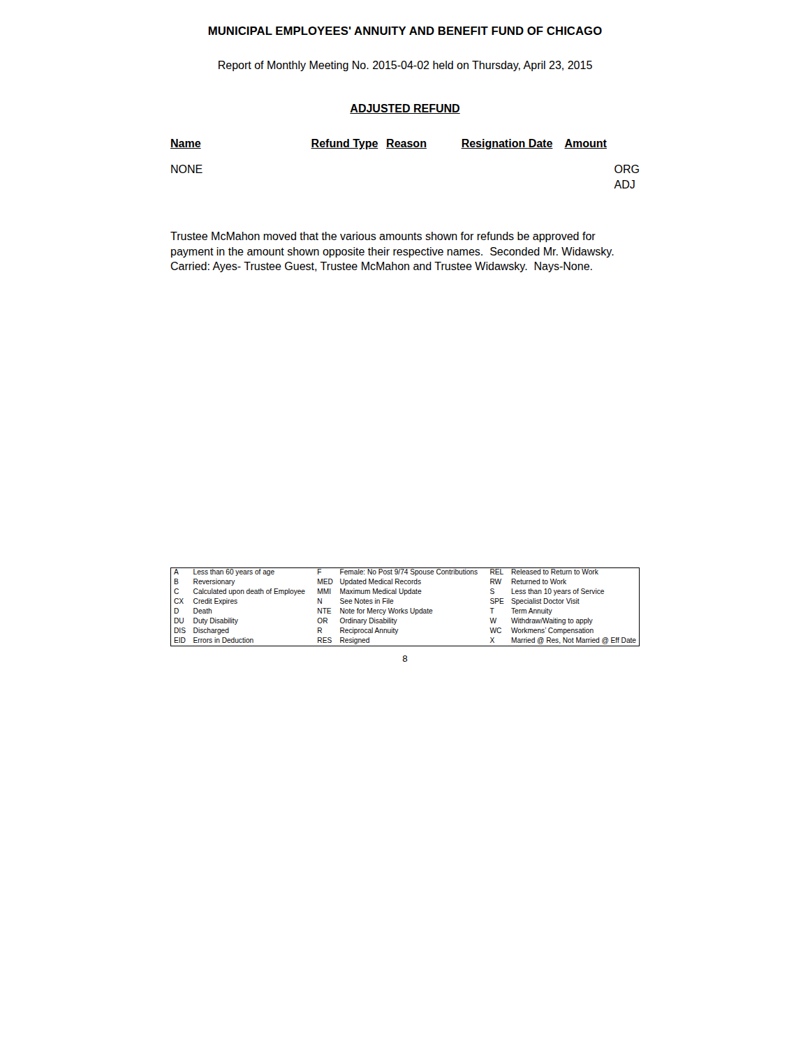MUNICIPAL EMPLOYEES' ANNUITY AND BENEFIT FUND OF CHICAGO
Report of Monthly Meeting No. 2015-04-02 held on Thursday, April 23, 2015
ADJUSTED REFUND
| Name | Refund Type | Reason | Resignation Date | Amount |
| --- | --- | --- | --- | --- |
| NONE | | | | ORG ADJ |
Trustee McMahon moved that the various amounts shown for refunds be approved for payment in the amount shown opposite their respective names. Seconded Mr. Widawsky. Carried: Ayes- Trustee Guest, Trustee McMahon and Trustee Widawsky. Nays-None.
| A | Less than 60 years of age | F | Female: No Post 9/74 Spouse Contributions | REL | Released to Return to Work |
| B | Reversionary | MED | Updated Medical Records | RW | Returned to Work |
| C | Calculated upon death of Employee | MMI | Maximum Medical Update | S | Less than 10 years of Service |
| CX | Credit Expires | N | See Notes in File | SPE | Specialist Doctor Visit |
| D | Death | NTE | Note for Mercy Works Update | T | Term Annuity |
| DU | Duty Disability | OR | Ordinary Disability | W | Withdraw/Waiting to apply |
| DIS | Discharged | R | Reciprocal Annuity | WC | Workmens’ Compensation |
| EID | Errors in Deduction | RES | Resigned | X | Married @ Res, Not Married @ Eff Date |
8